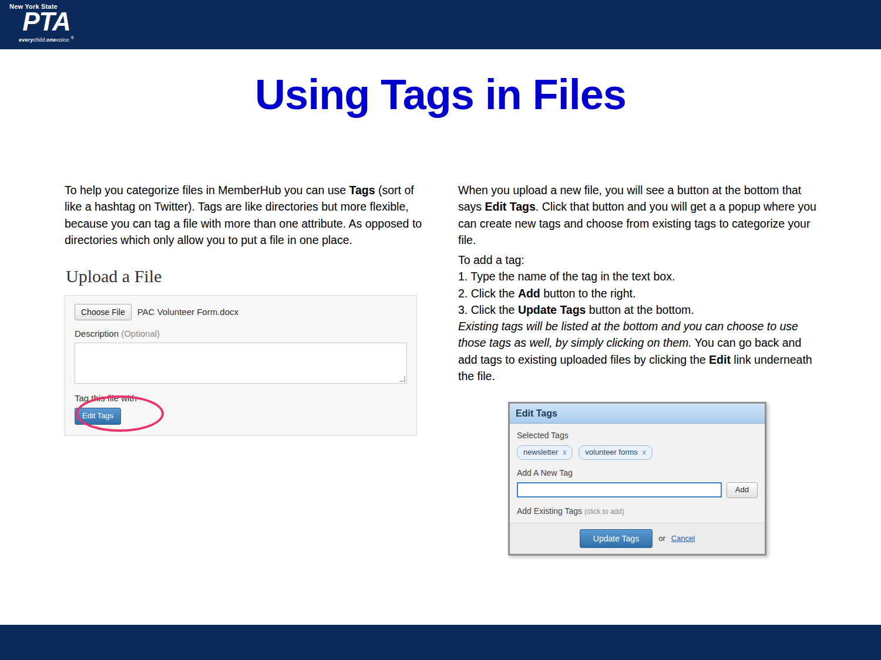New York State
PTA
everychild.onevoice.®
Using Tags in Files
To help you categorize files in MemberHub you can use Tags (sort of like a hashtag on Twitter). Tags are like directories but more flexible, because you can tag a file with more than one attribute. As opposed to directories which only allow you to put a file in one place.
Upload a File
Choose File PAC Volunteer Form.docx
Description (Optional)
Tag this file with
Edit Tags
When you upload a new file, you will see a button at the bottom that says Edit Tags. Click that button and you will get a a popup where you can create new tags and choose from existing tags to categorize your file.
To add a tag:
1. Type the name of the tag in the text box.
2. Click the Add button to the right.
3. Click the Update Tags button at the bottom.
Existing tags will be listed at the bottom and you can choose to use those tags as well, by simply clicking on them. You can go back and add tags to existing uploaded files by clicking the Edit link underneath the file.
Edit Tags
Selected Tags
newsletter x volunteer forms x
Add A New Tag
Add
Add Existing Tags (click to add)
Update Tags or Cancel